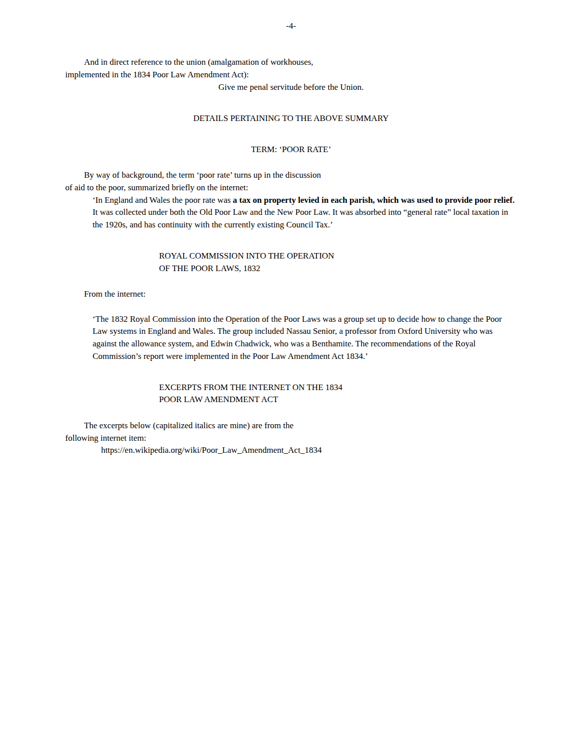-4-
And in direct reference to the union (amalgamation of workhouses,
implemented in the 1834 Poor Law Amendment Act):
Give me penal servitude before the Union.
DETAILS PERTAINING TO THE ABOVE SUMMARY
TERM: ‘POOR RATE’
By way of background, the term ‘poor rate’ turns up in the discussion
of aid to the poor, summarized briefly on the internet:
‘In England and Wales the poor rate was a tax on property levied in each parish, which was used to provide poor relief. It was collected under both the Old Poor Law and the New Poor Law. It was absorbed into “general rate” local taxation in the 1920s, and has continuity with the currently existing Council Tax.’
ROYAL COMMISSION INTO THE OPERATION
OF THE POOR LAWS, 1832
From the internet:
‘The 1832 Royal Commission into the Operation of the Poor Laws was a group set up to decide how to change the Poor Law systems in England and Wales. The group included Nassau Senior, a professor from Oxford University who was against the allowance system, and Edwin Chadwick, who was a Benthamite. The recommendations of the Royal Commission’s report were implemented in the Poor Law Amendment Act 1834.’
EXCERPTS FROM THE INTERNET ON THE 1834
POOR LAW AMENDMENT ACT
The excerpts below (capitalized italics are mine) are from the
following internet item:
https://en.wikipedia.org/wiki/Poor_Law_Amendment_Act_1834